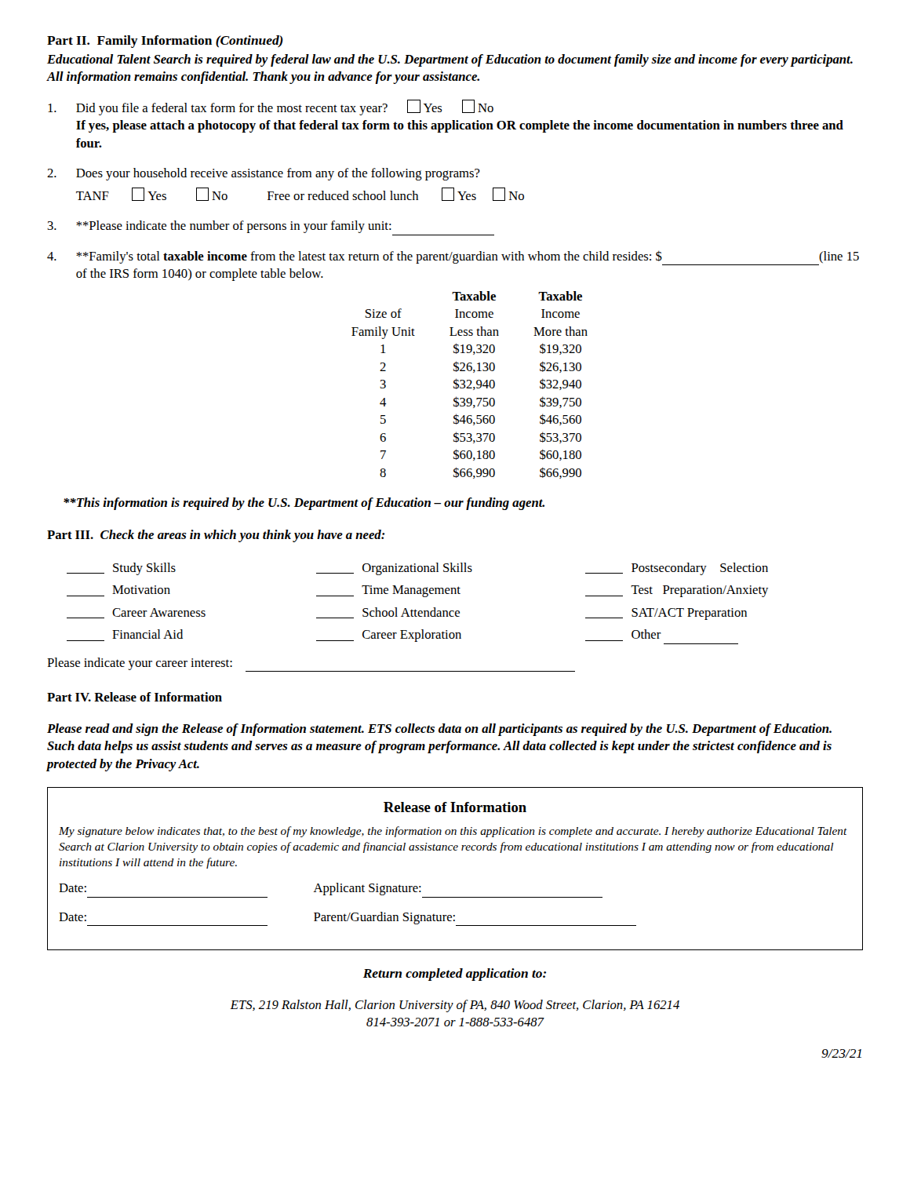Part II. Family Information (Continued)
Educational Talent Search is required by federal law and the U.S. Department of Education to document family size and income for every participant. All information remains confidential. Thank you in advance for your assistance.
1. Did you file a federal tax form for the most recent tax year? Yes No
If yes, please attach a photocopy of that federal tax form to this application OR complete the income documentation in numbers three and four.
2. Does your household receive assistance from any of the following programs?
TANF Yes No Free or reduced school lunch Yes No
3. **Please indicate the number of persons in your family unit:
4. **Family's total taxable income from the latest tax return of the parent/guardian with whom the child resides: $ (line 15 of the IRS form 1040) or complete table below.
| | Taxable | Taxable |
| --- | --- | --- |
| Size of | Income | Income |
| Family Unit | Less than | More than |
| 1 | $19,320 | $19,320 |
| 2 | $26,130 | $26,130 |
| 3 | $32,940 | $32,940 |
| 4 | $39,750 | $39,750 |
| 5 | $46,560 | $46,560 |
| 6 | $53,370 | $53,370 |
| 7 | $60,180 | $60,180 |
| 8 | $66,990 | $66,990 |
**This information is required by the U.S. Department of Education – our funding agent.
Part III. Check the areas in which you think you have a need:
| Study Skills | Organizational Skills | Postsecondary Selection |
| Motivation | Time Management | Test Preparation/Anxiety |
| Career Awareness | School Attendance | SAT/ACT Preparation |
| Financial Aid | Career Exploration | Other |
Please indicate your career interest:
Part IV. Release of Information
Please read and sign the Release of Information statement. ETS collects data on all participants as required by the U.S. Department of Education. Such data helps us assist students and serves as a measure of program performance. All data collected is kept under the strictest confidence and is protected by the Privacy Act.
Release of Information
My signature below indicates that, to the best of my knowledge, the information on this application is complete and accurate. I hereby authorize Educational Talent Search at Clarion University to obtain copies of academic and financial assistance records from educational institutions I am attending now or from educational institutions I will attend in the future.
Date: Applicant Signature:
Date: Parent/Guardian Signature:
Return completed application to:
ETS, 219 Ralston Hall, Clarion University of PA, 840 Wood Street, Clarion, PA 16214
814-393-2071 or 1-888-533-6487
9/23/21